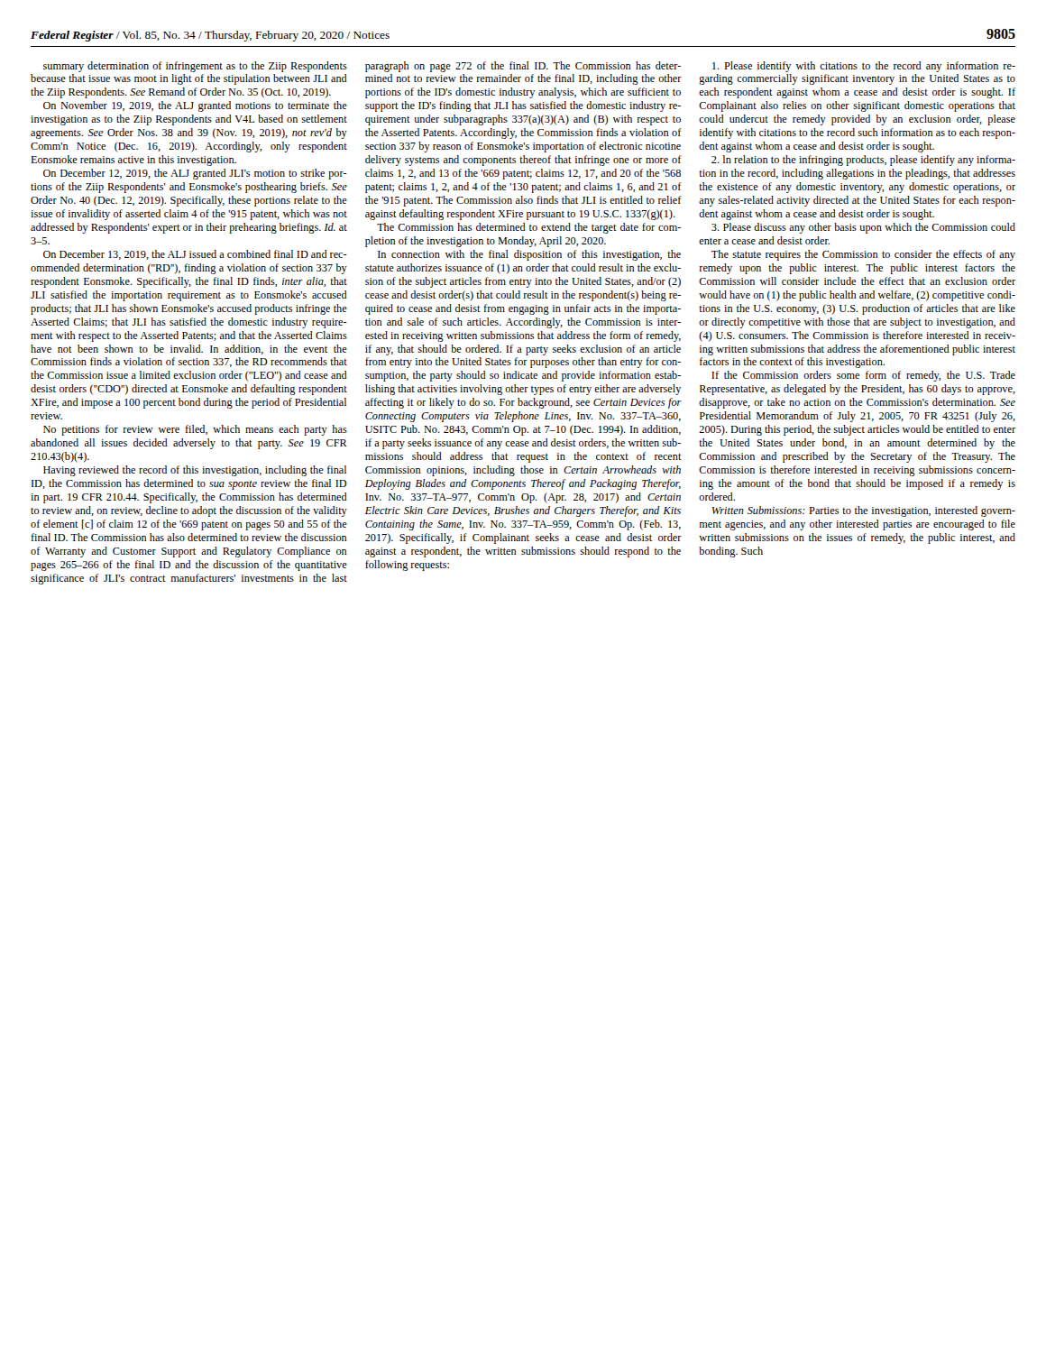Federal Register / Vol. 85, No. 34 / Thursday, February 20, 2020 / Notices
9805
summary determination of infringement as to the Ziip Respondents because that issue was moot in light of the stipulation between JLI and the Ziip Respondents. See Remand of Order No. 35 (Oct. 10, 2019).
On November 19, 2019, the ALJ granted motions to terminate the investigation as to the Ziip Respondents and V4L based on settlement agreements. See Order Nos. 38 and 39 (Nov. 19, 2019), not rev'd by Comm'n Notice (Dec. 16, 2019). Accordingly, only respondent Eonsmoke remains active in this investigation.
On December 12, 2019, the ALJ granted JLI's motion to strike portions of the Ziip Respondents' and Eonsmoke's posthearing briefs. See Order No. 40 (Dec. 12, 2019). Specifically, these portions relate to the issue of invalidity of asserted claim 4 of the '915 patent, which was not addressed by Respondents' expert or in their prehearing briefings. Id. at 3–5.
On December 13, 2019, the ALJ issued a combined final ID and recommended determination (''RD''), finding a violation of section 337 by respondent Eonsmoke. Specifically, the final ID finds, inter alia, that JLI satisfied the importation requirement as to Eonsmoke's accused products; that JLI has shown Eonsmoke's accused products infringe the Asserted Claims; that JLI has satisfied the domestic industry requirement with respect to the Asserted Patents; and that the Asserted Claims have not been shown to be invalid. In addition, in the event the Commission finds a violation of section 337, the RD recommends that the Commission issue a limited exclusion order (''LEO'') and cease and desist orders (''CDO'') directed at Eonsmoke and defaulting respondent XFire, and impose a 100 percent bond during the period of Presidential review.
No petitions for review were filed, which means each party has abandoned all issues decided adversely to that party. See 19 CFR 210.43(b)(4).
Having reviewed the record of this investigation, including the final ID, the Commission has determined to sua sponte review the final ID in part. 19 CFR 210.44. Specifically, the Commission has determined to review and, on review, decline to adopt the discussion of the validity of element [c] of claim 12 of the '669 patent on pages 50 and 55 of the final ID. The Commission has also determined to review the discussion of Warranty and Customer Support and Regulatory Compliance on pages 265–266 of the final ID and the discussion of the quantitative significance of JLI's contract manufacturers' investments in the last paragraph on page 272 of the final ID. The Commission has determined not to review the remainder of the final ID, including the other portions of the ID's domestic industry analysis, which are sufficient to support the ID's finding that JLI has satisfied the domestic industry requirement under subparagraphs 337(a)(3)(A) and (B) with respect to the Asserted Patents. Accordingly, the Commission finds a violation of section 337 by reason of Eonsmoke's importation of electronic nicotine delivery systems and components thereof that infringe one or more of claims 1, 2, and 13 of the '669 patent; claims 12, 17, and 20 of the '568 patent; claims 1, 2, and 4 of the '130 patent; and claims 1, 6, and 21 of the '915 patent. The Commission also finds that JLI is entitled to relief against defaulting respondent XFire pursuant to 19 U.S.C. 1337(g)(1).
The Commission has determined to extend the target date for completion of the investigation to Monday, April 20, 2020.
In connection with the final disposition of this investigation, the statute authorizes issuance of (1) an order that could result in the exclusion of the subject articles from entry into the United States, and/or (2) cease and desist order(s) that could result in the respondent(s) being required to cease and desist from engaging in unfair acts in the importation and sale of such articles. Accordingly, the Commission is interested in receiving written submissions that address the form of remedy, if any, that should be ordered. If a party seeks exclusion of an article from entry into the United States for purposes other than entry for consumption, the party should so indicate and provide information establishing that activities involving other types of entry either are adversely affecting it or likely to do so. For background, see Certain Devices for Connecting Computers via Telephone Lines, Inv. No. 337–TA–360, USITC Pub. No. 2843, Comm'n Op. at 7–10 (Dec. 1994). In addition, if a party seeks issuance of any cease and desist orders, the written submissions should address that request in the context of recent Commission opinions, including those in Certain Arrowheads with Deploying Blades and Components Thereof and Packaging Therefor, Inv. No. 337–TA–977, Comm'n Op. (Apr. 28, 2017) and Certain Electric Skin Care Devices, Brushes and Chargers Therefor, and Kits Containing the Same, Inv. No. 337–TA–959, Comm'n Op. (Feb. 13, 2017). Specifically, if Complainant seeks a cease and desist order against a respondent, the written submissions should respond to the following requests:
1. Please identify with citations to the record any information regarding commercially significant inventory in the United States as to each respondent against whom a cease and desist order is sought. If Complainant also relies on other significant domestic operations that could undercut the remedy provided by an exclusion order, please identify with citations to the record such information as to each respondent against whom a cease and desist order is sought.
2. ln relation to the infringing products, please identify any information in the record, including allegations in the pleadings, that addresses the existence of any domestic inventory, any domestic operations, or any sales-related activity directed at the United States for each respondent against whom a cease and desist order is sought.
3. Please discuss any other basis upon which the Commission could enter a cease and desist order.
The statute requires the Commission to consider the effects of any remedy upon the public interest. The public interest factors the Commission will consider include the effect that an exclusion order would have on (1) the public health and welfare, (2) competitive conditions in the U.S. economy, (3) U.S. production of articles that are like or directly competitive with those that are subject to investigation, and (4) U.S. consumers. The Commission is therefore interested in receiving written submissions that address the aforementioned public interest factors in the context of this investigation.
If the Commission orders some form of remedy, the U.S. Trade Representative, as delegated by the President, has 60 days to approve, disapprove, or take no action on the Commission's determination. See Presidential Memorandum of July 21, 2005, 70 FR 43251 (July 26, 2005). During this period, the subject articles would be entitled to enter the United States under bond, in an amount determined by the Commission and prescribed by the Secretary of the Treasury. The Commission is therefore interested in receiving submissions concerning the amount of the bond that should be imposed if a remedy is ordered.
Written Submissions: Parties to the investigation, interested government agencies, and any other interested parties are encouraged to file written submissions on the issues of remedy, the public interest, and bonding. Such